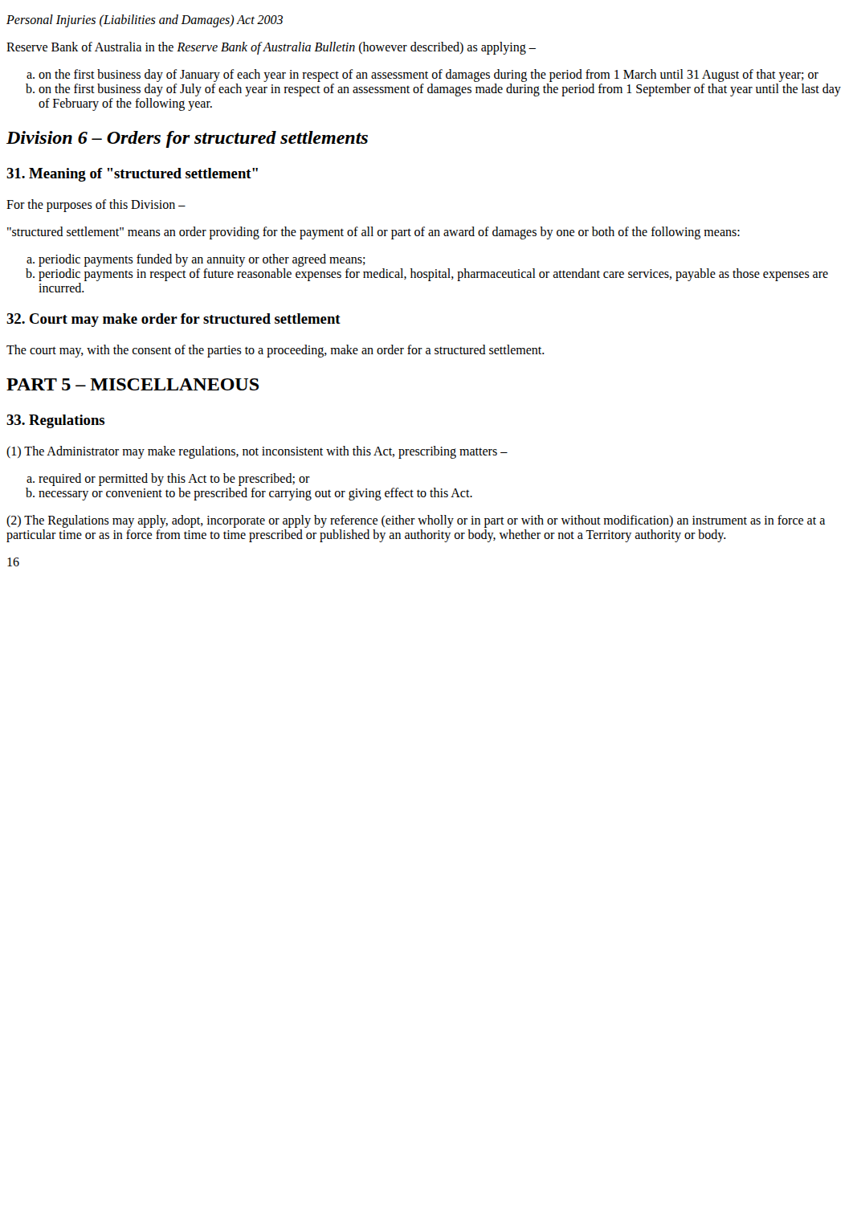Personal Injuries (Liabilities and Damages) Act 2003
Reserve Bank of Australia in the Reserve Bank of Australia Bulletin (however described) as applying –
on the first business day of January of each year in respect of an assessment of damages during the period from 1 March until 31 August of that year; or
on the first business day of July of each year in respect of an assessment of damages made during the period from 1 September of that year until the last day of February of the following year.
Division 6 – Orders for structured settlements
31. Meaning of "structured settlement"
For the purposes of this Division –
"structured settlement" means an order providing for the payment of all or part of an award of damages by one or both of the following means:
periodic payments funded by an annuity or other agreed means;
periodic payments in respect of future reasonable expenses for medical, hospital, pharmaceutical or attendant care services, payable as those expenses are incurred.
32. Court may make order for structured settlement
The court may, with the consent of the parties to a proceeding, make an order for a structured settlement.
PART 5 – MISCELLANEOUS
33. Regulations
(1) The Administrator may make regulations, not inconsistent with this Act, prescribing matters –
required or permitted by this Act to be prescribed; or
necessary or convenient to be prescribed for carrying out or giving effect to this Act.
(2) The Regulations may apply, adopt, incorporate or apply by reference (either wholly or in part or with or without modification) an instrument as in force at a particular time or as in force from time to time prescribed or published by an authority or body, whether or not a Territory authority or body.
16